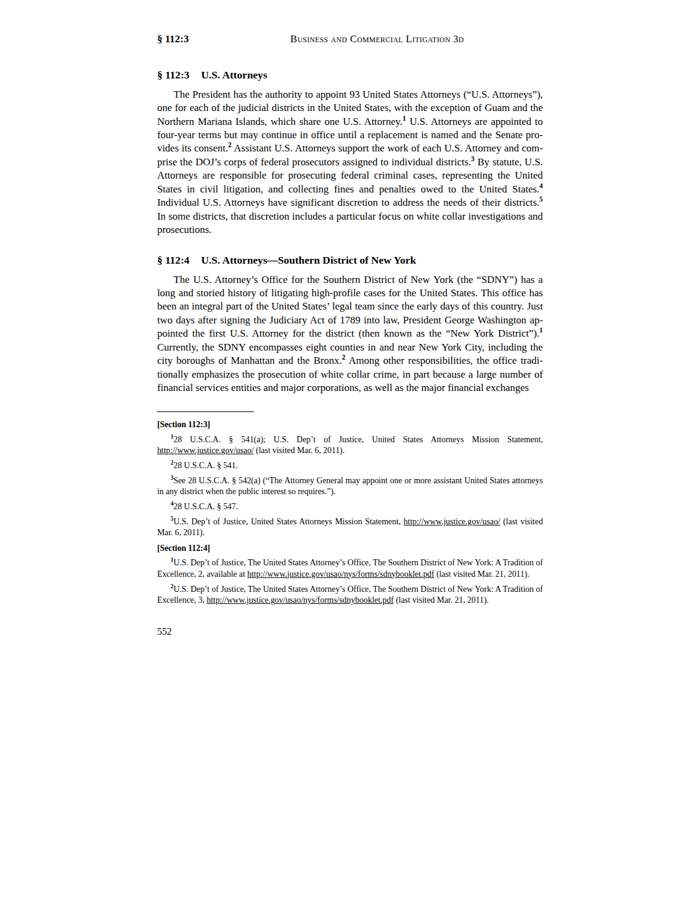§ 112:3 Business and Commercial Litigation 3d
§ 112:3 U.S. Attorneys
The President has the authority to appoint 93 United States Attorneys (“U.S. Attorneys”), one for each of the judicial districts in the United States, with the exception of Guam and the Northern Mariana Islands, which share one U.S. Attorney.1 U.S. Attorneys are appointed to four-year terms but may continue in office until a replacement is named and the Senate provides its consent.2 Assistant U.S. Attorneys support the work of each U.S. Attorney and comprise the DOJ’s corps of federal prosecutors assigned to individual districts.3 By statute, U.S. Attorneys are responsible for prosecuting federal criminal cases, representing the United States in civil litigation, and collecting fines and penalties owed to the United States.4 Individual U.S. Attorneys have significant discretion to address the needs of their districts.5 In some districts, that discretion includes a particular focus on white collar investigations and prosecutions.
§ 112:4 U.S. Attorneys—Southern District of New York
The U.S. Attorney’s Office for the Southern District of New York (the “SDNY”) has a long and storied history of litigating high-profile cases for the United States. This office has been an integral part of the United States’ legal team since the early days of this country. Just two days after signing the Judiciary Act of 1789 into law, President George Washington appointed the first U.S. Attorney for the district (then known as the “New York District”).1 Currently, the SDNY encompasses eight counties in and near New York City, including the city boroughs of Manhattan and the Bronx.2 Among other responsibilities, the office traditionally emphasizes the prosecution of white collar crime, in part because a large number of financial services entities and major corporations, as well as the major financial exchanges
[Section 112:3]
128 U.S.C.A. § 541(a); U.S. Dep’t of Justice, United States Attorneys Mission Statement, http://www.justice.gov/usao/ (last visited Mar. 6, 2011).
228 U.S.C.A. § 541.
3See 28 U.S.C.A. § 542(a) (“The Attorney General may appoint one or more assistant United States attorneys in any district when the public interest so requires.”).
428 U.S.C.A. § 547.
5U.S. Dep’t of Justice, United States Attorneys Mission Statement, http://www.justice.gov/usao/ (last visited Mar. 6, 2011).
[Section 112:4]
1U.S. Dep’t of Justice, The United States Attorney’s Office, The Southern District of New York: A Tradition of Excellence, 2, available at http://www.justice.gov/usao/nys/forms/sdnybooklet.pdf (last visited Mar. 21, 2011).
2U.S. Dep’t of Justice, The United States Attorney’s Office, The Southern District of New York: A Tradition of Excellence, 3, http://www.justice.gov/usao/nys/forms/sdnybooklet.pdf (last visited Mar. 21, 2011).
552